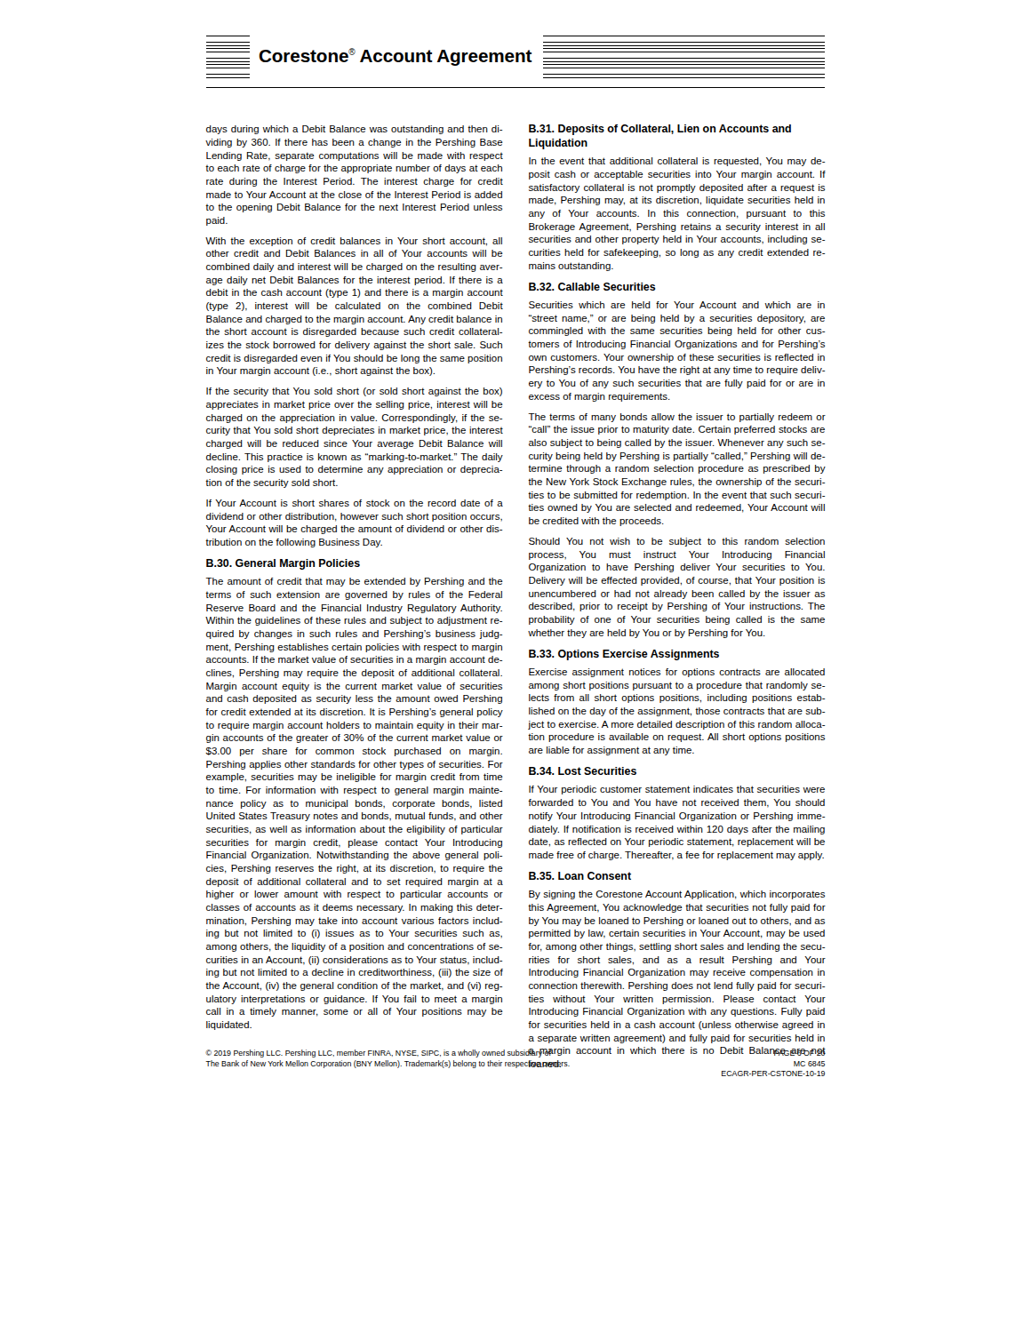Corestone® Account Agreement
days during which a Debit Balance was outstanding and then dividing by 360. If there has been a change in the Pershing Base Lending Rate, separate computations will be made with respect to each rate of charge for the appropriate number of days at each rate during the Interest Period. The interest charge for credit made to Your Account at the close of the Interest Period is added to the opening Debit Balance for the next Interest Period unless paid.
With the exception of credit balances in Your short account, all other credit and Debit Balances in all of Your accounts will be combined daily and interest will be charged on the resulting average daily net Debit Balances for the interest period. If there is a debit in the cash account (type 1) and there is a margin account (type 2), interest will be calculated on the combined Debit Balance and charged to the margin account. Any credit balance in the short account is disregarded because such credit collateralizes the stock borrowed for delivery against the short sale. Such credit is disregarded even if You should be long the same position in Your margin account (i.e., short against the box).
If the security that You sold short (or sold short against the box) appreciates in market price over the selling price, interest will be charged on the appreciation in value. Correspondingly, if the security that You sold short depreciates in market price, the interest charged will be reduced since Your average Debit Balance will decline. This practice is known as “marking-to-market.” The daily closing price is used to determine any appreciation or depreciation of the security sold short.
If Your Account is short shares of stock on the record date of a dividend or other distribution, however such short position occurs, Your Account will be charged the amount of dividend or other distribution on the following Business Day.
B.30. General Margin Policies
The amount of credit that may be extended by Pershing and the terms of such extension are governed by rules of the Federal Reserve Board and the Financial Industry Regulatory Authority. Within the guidelines of these rules and subject to adjustment required by changes in such rules and Pershing’s business judgment, Pershing establishes certain policies with respect to margin accounts. If the market value of securities in a margin account declines, Pershing may require the deposit of additional collateral. Margin account equity is the current market value of securities and cash deposited as security less the amount owed Pershing for credit extended at its discretion. It is Pershing’s general policy to require margin account holders to maintain equity in their margin accounts of the greater of 30% of the current market value or $3.00 per share for common stock purchased on margin. Pershing applies other standards for other types of securities. For example, securities may be ineligible for margin credit from time to time. For information with respect to general margin maintenance policy as to municipal bonds, corporate bonds, listed United States Treasury notes and bonds, mutual funds, and other securities, as well as information about the eligibility of particular securities for margin credit, please contact Your Introducing Financial Organization. Notwithstanding the above general policies, Pershing reserves the right, at its discretion, to require the deposit of additional collateral and to set required margin at a higher or lower amount with respect to particular accounts or classes of accounts as it deems necessary. In making this determination, Pershing may take into account various factors including but not limited to (i) issues as to Your securities such as, among others, the liquidity of a position and concentrations of securities in an Account, (ii) considerations as to Your status, including but not limited to a decline in creditworthiness, (iii) the size of the Account, (iv) the general condition of the market, and (vi) regulatory interpretations or guidance. If You fail to meet a margin call in a timely manner, some or all of Your positions may be liquidated.
B.31. Deposits of Collateral, Lien on Accounts and Liquidation
In the event that additional collateral is requested, You may deposit cash or acceptable securities into Your margin account. If satisfactory collateral is not promptly deposited after a request is made, Pershing may, at its discretion, liquidate securities held in any of Your accounts. In this connection, pursuant to this Brokerage Agreement, Pershing retains a security interest in all securities and other property held in Your accounts, including securities held for safekeeping, so long as any credit extended remains outstanding.
B.32. Callable Securities
Securities which are held for Your Account and which are in “street name,” or are being held by a securities depository, are commingled with the same securities being held for other customers of Introducing Financial Organizations and for Pershing’s own customers. Your ownership of these securities is reflected in Pershing’s records. You have the right at any time to require delivery to You of any such securities that are fully paid for or are in excess of margin requirements.
The terms of many bonds allow the issuer to partially redeem or “call” the issue prior to maturity date. Certain preferred stocks are also subject to being called by the issuer. Whenever any such security being held by Pershing is partially “called,” Pershing will determine through a random selection procedure as prescribed by the New York Stock Exchange rules, the ownership of the securities to be submitted for redemption. In the event that such securities owned by You are selected and redeemed, Your Account will be credited with the proceeds.
Should You not wish to be subject to this random selection process, You must instruct Your Introducing Financial Organization to have Pershing deliver Your securities to You. Delivery will be effected provided, of course, that Your position is unencumbered or had not already been called by the issuer as described, prior to receipt by Pershing of Your instructions. The probability of one of Your securities being called is the same whether they are held by You or by Pershing for You.
B.33. Options Exercise Assignments
Exercise assignment notices for options contracts are allocated among short positions pursuant to a procedure that randomly selects from all short options positions, including positions established on the day of the assignment, those contracts that are subject to exercise. A more detailed description of this random allocation procedure is available on request. All short options positions are liable for assignment at any time.
B.34. Lost Securities
If Your periodic customer statement indicates that securities were forwarded to You and You have not received them, You should notify Your Introducing Financial Organization or Pershing immediately. If notification is received within 120 days after the mailing date, as reflected on Your periodic statement, replacement will be made free of charge. Thereafter, a fee for replacement may apply.
B.35. Loan Consent
By signing the Corestone Account Application, which incorporates this Agreement, You acknowledge that securities not fully paid for by You may be loaned to Pershing or loaned out to others, and as permitted by law, certain securities in Your Account, may be used for, among other things, settling short sales and lending the securities for short sales, and as a result Pershing and Your Introducing Financial Organization may receive compensation in connection therewith. Pershing does not lend fully paid for securities without Your written permission. Please contact Your Introducing Financial Organization with any questions. Fully paid for securities held in a cash account (unless otherwise agreed in a separate written agreement) and fully paid for securities held in a margin account in which there is no Debit Balance are not loaned.
© 2019 Pershing LLC. Pershing LLC, member FINRA, NYSE, SIPC, is a wholly owned subsidiary of
The Bank of New York Mellon Corporation (BNY Mellon). Trademark(s) belong to their respective owners.
PAGE 6 OF 20
MC 6845
ECAGR-PER-CSTONE-10-19